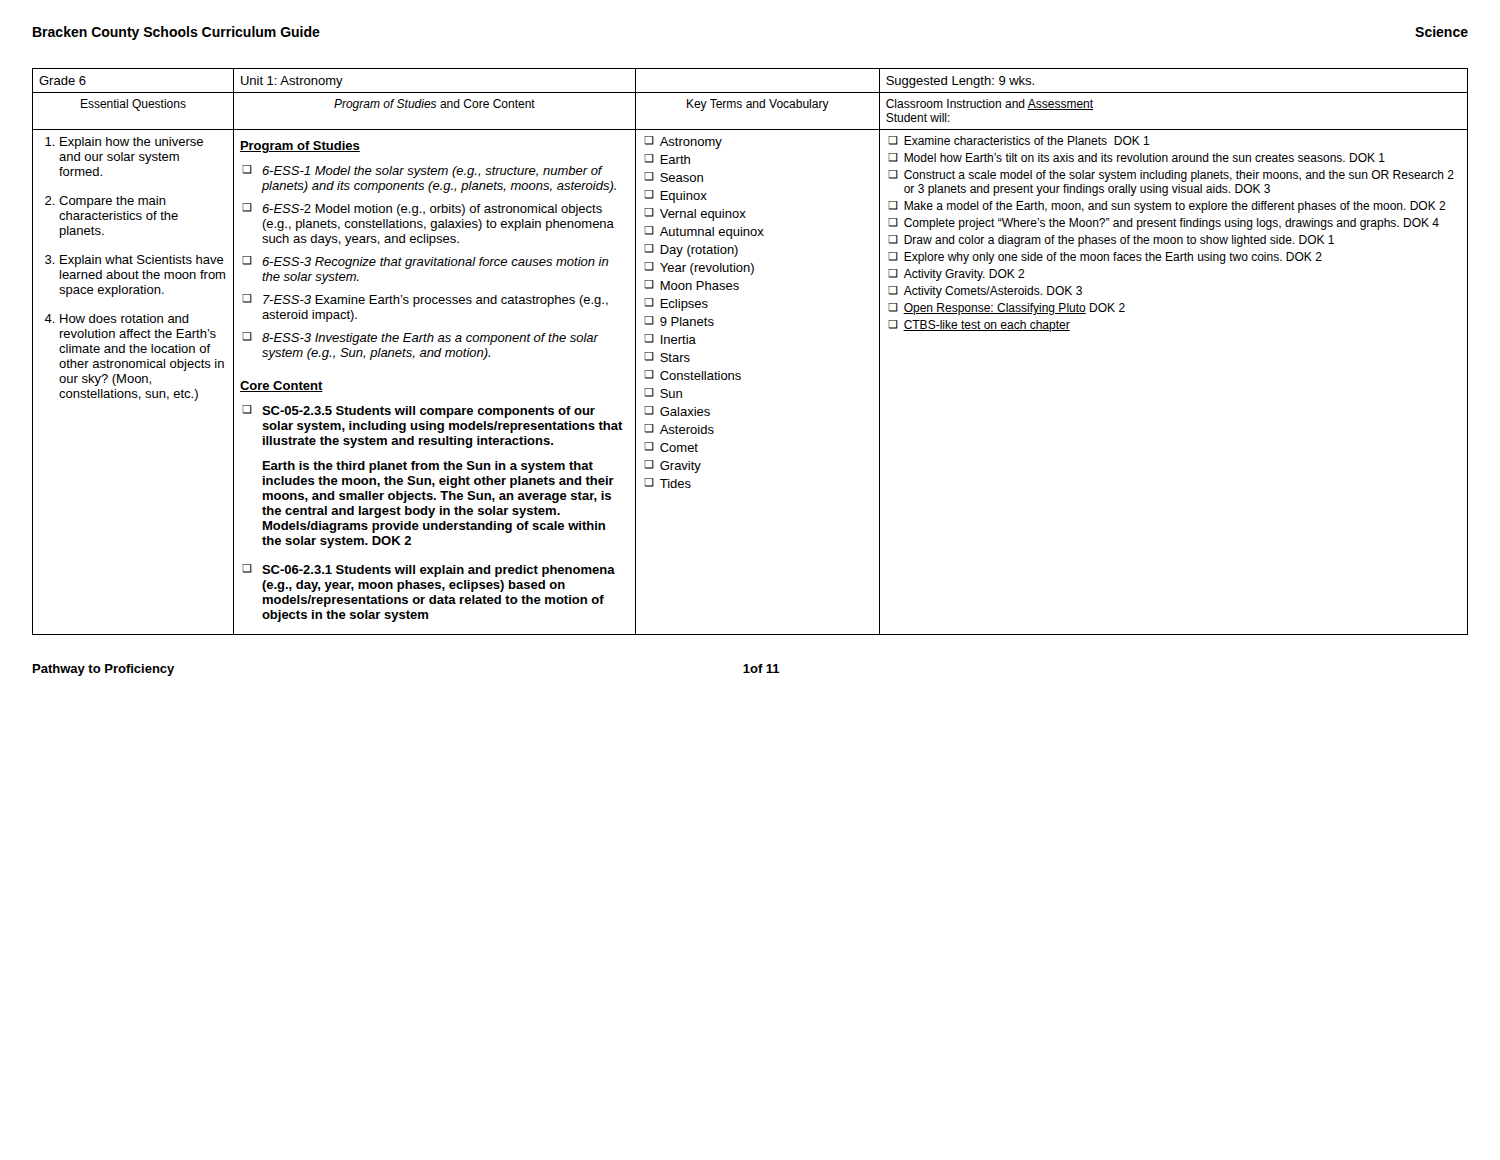Bracken County Schools Curriculum Guide
Science
| Grade 6 | Unit 1: Astronomy | | Suggested Length: 9 wks. |
| Essential Questions | Program of Studies and Core Content | Key Terms and Vocabulary | Classroom Instruction and Assessment Student will: |
| Explain how the universe and our solar system formed. Compare the main characteristics of the planets. Explain what Scientists have learned about the moon from space exploration. How does rotation and revolution affect the Earth’s climate and the location of other astronomical objects in our sky? (Moon, constellations, sun, etc.) | Program of Studies 6-ESS-1 Model the solar system (e.g., structure, number of planets) and its components (e.g., planets, moons, asteroids). 6-ESS- 2 Model motion (e.g., orbits) of astronomical objects (e.g., planets, constellations, galaxies) to explain phenomena such as days, years, and eclipses. 6-ESS-3 Recognize that gravitational force causes motion in the solar system. 7-ESS-3 Examine Earth’s processes and catastrophes (e.g., asteroid impact). 8-ESS-3 Investigate the Earth as a component of the solar system (e.g., Sun, planets, and motion). Core Content SC-05-2.3.5 Students will compare components of our solar system, including using models/representations that illustrate the system and resulting interactions. Earth is the third planet from the Sun in a system that includes the moon, the Sun, eight other planets and their moons, and smaller objects. The Sun, an average star, is the central and largest body in the solar system. Models/diagrams provide understanding of scale within the solar system. DOK 2 SC-06-2.3.1 Students will explain and predict phenomena (e.g., day, year, moon phases, eclipses) based on models/representations or data related to the motion of objects in the solar system | Astronomy Earth Season Equinox Vernal equinox Autumnal equinox Day (rotation) Year (revolution) Moon Phases Eclipses 9 Planets Inertia Stars Constellations Sun Galaxies Asteroids Comet Gravity Tides | Examine characteristics of the Planets DOK 1 Model how Earth’s tilt on its axis and its revolution around the sun creates seasons. DOK 1 Construct a scale model of the solar system including planets, their moons, and the sun OR Research 2 or 3 planets and present your findings orally using visual aids. DOK 3 Make a model of the Earth, moon, and sun system to explore the different phases of the moon. DOK 2 Complete project “Where’s the Moon?” and present findings using logs, drawings and graphs. DOK 4 Draw and color a diagram of the phases of the moon to show lighted side. DOK 1 Explore why only one side of the moon faces the Earth using two coins. DOK 2 Activity Gravity. DOK 2 Activity Comets/Asteroids. DOK 3 Open Response: Classifying Pluto DOK 2 CTBS-like test on each chapter |
Pathway to Proficiency
1of 11